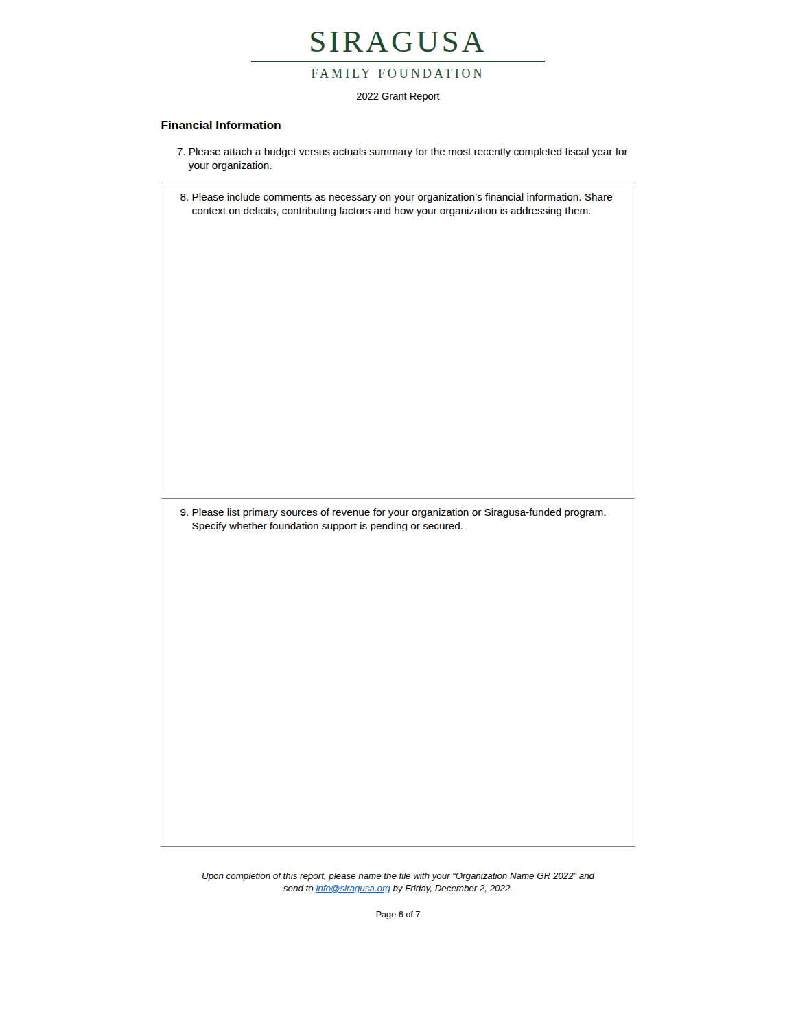SIRAGUSA
FAMILY FOUNDATION
2022 Grant Report
Financial Information
Please attach a budget versus actuals summary for the most recently completed fiscal year for your organization.
Please include comments as necessary on your organization’s financial information. Share context on deficits, contributing factors and how your organization is addressing them.
Please list primary sources of revenue for your organization or Siragusa-funded program. Specify whether foundation support is pending or secured.
Upon completion of this report, please name the file with your “Organization Name GR 2022” and
send to info@siragusa.org by Friday, December 2, 2022.
Page 6 of 7